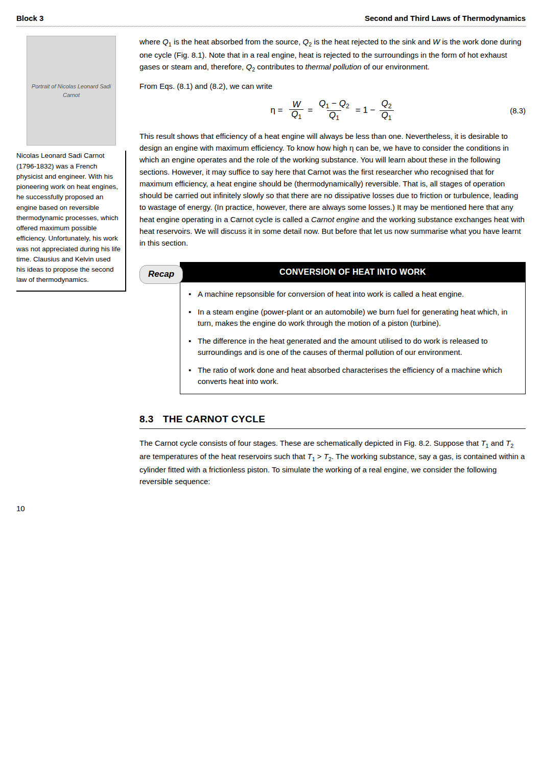Block 3
Second and Third Laws of Thermodynamics
Portrait of Nicolas Leonard Sadi Carnot
Nicolas Leonard Sadi Carnot (1796-1832) was a French physicist and engineer. With his pioneering work on heat engines, he successfully proposed an engine based on reversible thermodynamic processes, which offered maximum possible efficiency. Unfortunately, his work was not appreciated during his life time. Clausius and Kelvin used his ideas to propose the second law of thermodynamics.
where Q1 is the heat absorbed from the source, Q2 is the heat rejected to the sink and W is the work done during one cycle (Fig. 8.1). Note that in a real engine, heat is rejected to the surroundings in the form of hot exhaust gases or steam and, therefore, Q2 contributes to thermal pollution of our environment.
From Eqs. (8.1) and (8.2), we can write
η = W Q1 = Q1 − Q2 Q1 = 1 − Q2 Q1 (8.3)
This result shows that efficiency of a heat engine will always be less than one. Nevertheless, it is desirable to design an engine with maximum efficiency. To know how high η can be, we have to consider the conditions in which an engine operates and the role of the working substance. You will learn about these in the following sections. However, it may suffice to say here that Carnot was the first researcher who recognised that for maximum efficiency, a heat engine should be (thermodynamically) reversible. That is, all stages of operation should be carried out infinitely slowly so that there are no dissipative losses due to friction or turbulence, leading to wastage of energy. (In practice, however, there are always some losses.) It may be mentioned here that any heat engine operating in a Carnot cycle is called a Carnot engine and the working substance exchanges heat with heat reservoirs. We will discuss it in some detail now. But before that let us now summarise what you have learnt in this section.
Recap
CONVERSION OF HEAT INTO WORK
A machine repsonsible for conversion of heat into work is called a heat engine.
In a steam engine (power-plant or an automobile) we burn fuel for generating heat which, in turn, makes the engine do work through the motion of a piston (turbine).
The difference in the heat generated and the amount utilised to do work is released to surroundings and is one of the causes of thermal pollution of our environment.
The ratio of work done and heat absorbed characterises the efficiency of a machine which converts heat into work.
8.3 THE CARNOT CYCLE
The Carnot cycle consists of four stages. These are schematically depicted in Fig. 8.2. Suppose that T1 and T2 are temperatures of the heat reservoirs such that T1 > T2. The working substance, say a gas, is contained within a cylinder fitted with a frictionless piston. To simulate the working of a real engine, we consider the following reversible sequence:
10